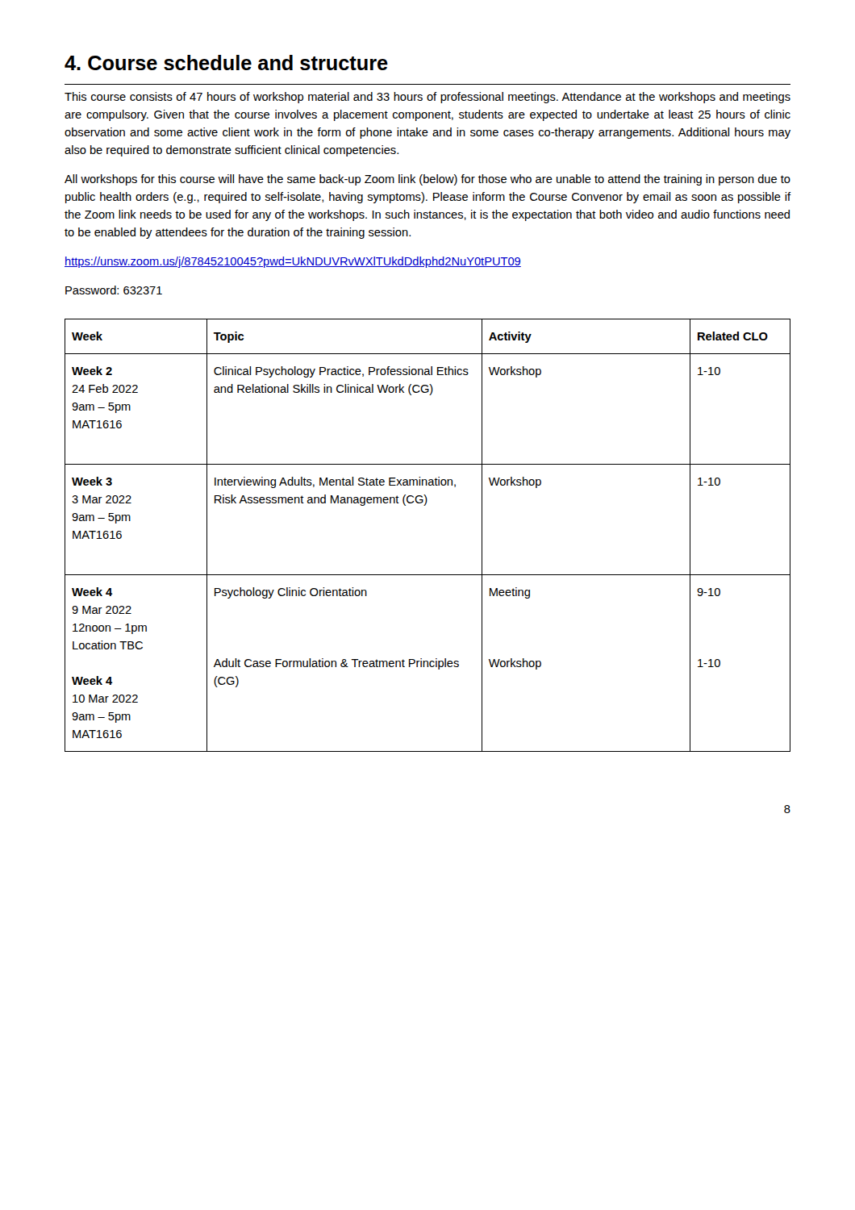4. Course schedule and structure
This course consists of 47 hours of workshop material and 33 hours of professional meetings. Attendance at the workshops and meetings are compulsory. Given that the course involves a placement component, students are expected to undertake at least 25 hours of clinic observation and some active client work in the form of phone intake and in some cases co-therapy arrangements. Additional hours may also be required to demonstrate sufficient clinical competencies.
All workshops for this course will have the same back-up Zoom link (below) for those who are unable to attend the training in person due to public health orders (e.g., required to self-isolate, having symptoms). Please inform the Course Convenor by email as soon as possible if the Zoom link needs to be used for any of the workshops. In such instances, it is the expectation that both video and audio functions need to be enabled by attendees for the duration of the training session.
https://unsw.zoom.us/j/87845210045?pwd=UkNDUVRvWXlTUkdDdkphd2NuY0tPUT09
Password: 632371
| Week | Topic | Activity | Related CLO |
| --- | --- | --- | --- |
| Week 2 24 Feb 2022 9am – 5pm MAT1616 | Clinical Psychology Practice, Professional Ethics and Relational Skills in Clinical Work (CG) | Workshop | 1-10 |
| Week 3 3 Mar 2022 9am – 5pm MAT1616 | Interviewing Adults, Mental State Examination, Risk Assessment and Management (CG) | Workshop | 1-10 |
| Week 4 9 Mar 2022 12noon – 1pm Location TBC Week 4 10 Mar 2022 9am – 5pm MAT1616 | Psychology Clinic Orientation Adult Case Formulation & Treatment Principles (CG) | Meeting Workshop | 9-10 1-10 |
8